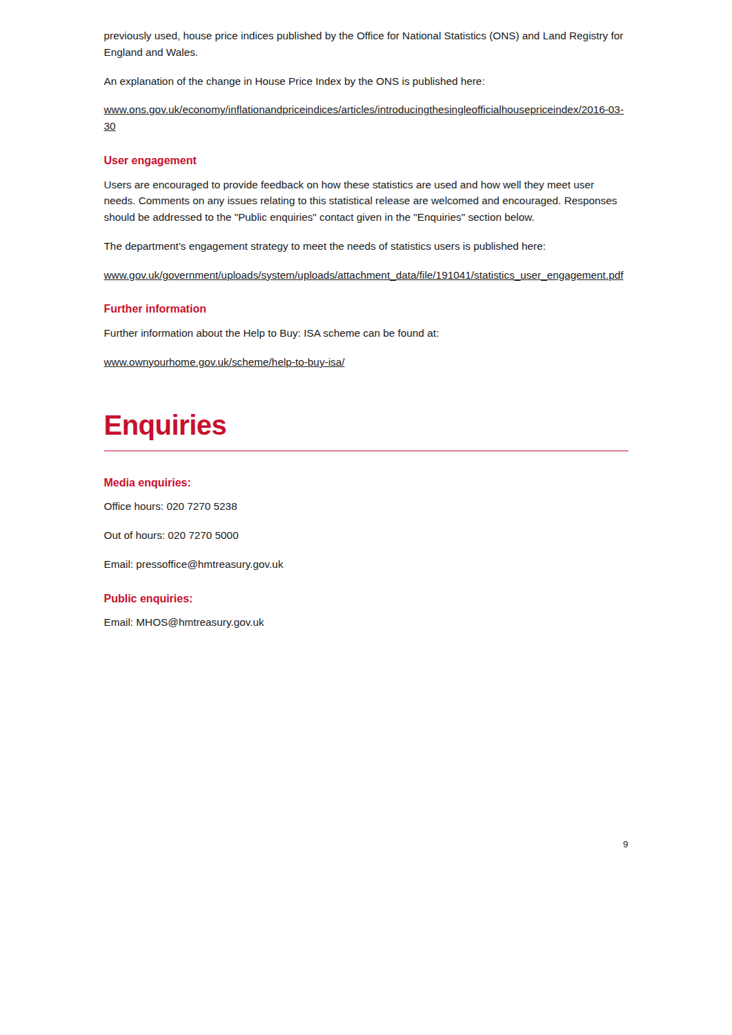previously used, house price indices published by the Office for National Statistics (ONS) and Land Registry for England and Wales.
An explanation of the change in House Price Index by the ONS is published here:
www.ons.gov.uk/economy/inflationandpriceindices/articles/introducingthesingleofficialhousepriceindex/2016-03-30
User engagement
Users are encouraged to provide feedback on how these statistics are used and how well they meet user needs. Comments on any issues relating to this statistical release are welcomed and encouraged. Responses should be addressed to the "Public enquiries" contact given in the "Enquiries" section below.
The department’s engagement strategy to meet the needs of statistics users is published here:
www.gov.uk/government/uploads/system/uploads/attachment_data/file/191041/statistics_user_engagement.pdf
Further information
Further information about the Help to Buy: ISA scheme can be found at:
www.ownyourhome.gov.uk/scheme/help-to-buy-isa/
Enquiries
Media enquiries:
Office hours: 020 7270 5238
Out of hours: 020 7270 5000
Email: pressoffice@hmtreasury.gov.uk
Public enquiries:
Email: MHOS@hmtreasury.gov.uk
9